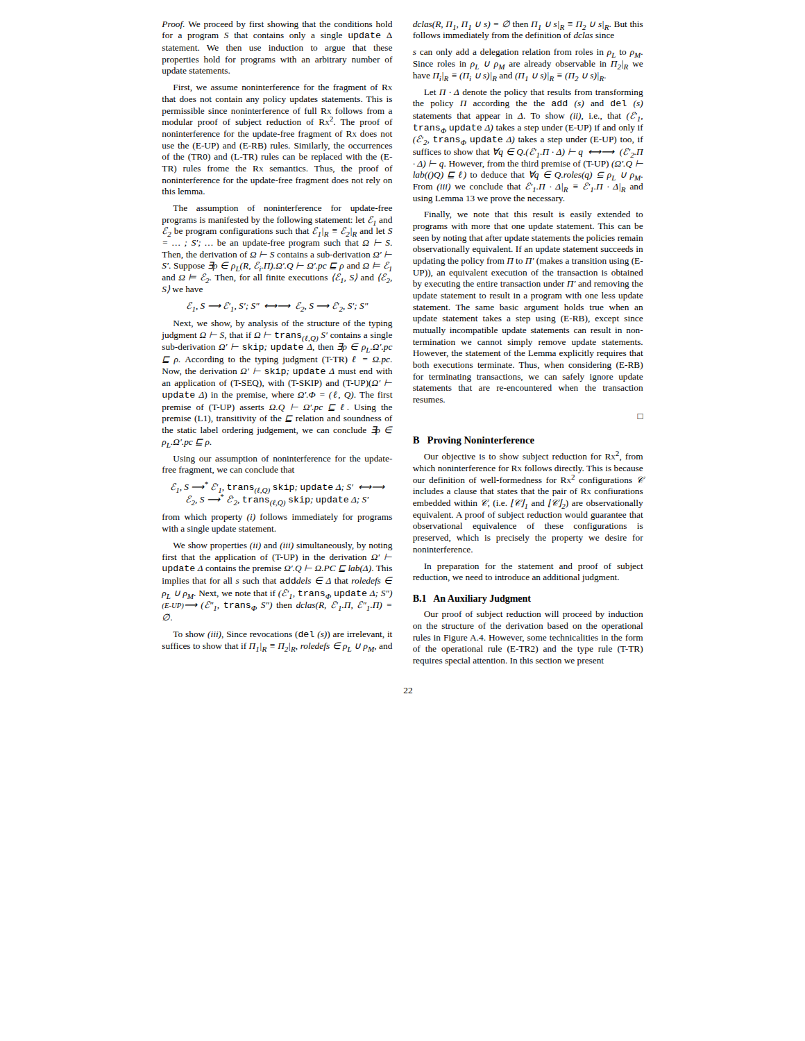Proof. We proceed by first showing that the conditions hold for a program S that contains only a single update Δ statement. We then use induction to argue that these properties hold for programs with an arbitrary number of update statements.
First, we assume noninterference for the fragment of Rx that does not contain any policy updates statements. This is permissible since noninterference of full Rx follows from a modular proof of subject reduction of Rx2. The proof of noninterference for the update-free fragment of Rx does not use the (E-UP) and (E-RB) rules. Similarly, the occurrences of the (TR0) and (L-TR) rules can be replaced with the (E-TR) rules frome the Rx semantics. Thus, the proof of noninterference for the update-free fragment does not rely on this lemma.
The assumption of noninterference for update-free programs is manifested by the following statement: let ℰ1 and ℰ2 be program configurations such that ℰ1|R ≡ ℰ2|R and let S = … ; S′; … be an update-free program such that Ω ⊢ S. Then, the derivation of Ω ⊢ S contains a sub-derivation Ω′ ⊢ S′. Suppose ∃ρ ∈ ρL(R, ℰi.Π).Ω′.Q ⊢ Ω′.pc ⊑ ρ and Ω ⊨ ℰ1 and Ω ⊨ ℰ2. Then, for all finite executions ⟨ℰ1, S⟩ and ⟨ℰ2, S⟩ we have
ℰ1, S ⟶ ℰ′1, S′; S″ ⟷⟶ ℰ2, S ⟶ ℰ′2, S′; S″
Next, we show, by analysis of the structure of the typing judgment Ω ⊢ S, that if Ω ⊢ trans(ℓ,Q) S′ contains a single sub-derivation Ω′ ⊢ skip; update Δ, then ∃ρ ∈ ρL.Ω′.pc ⊑ ρ. According to the typing judgment (T-TR) ℓ = Ω.pc. Now, the derivation Ω′ ⊢ skip; update Δ must end with an application of (T-SEQ), with (T-SKIP) and (T-UP)(Ω′ ⊢ update Δ) in the premise, where Ω′.Φ = (ℓ, Q). The first premise of (T-UP) asserts Ω.Q ⊢ Ω′.pc ⊑ ℓ. Using the premise (L1), transitivity of the ⊑ relation and soundness of the static label ordering judgement, we can conclude ∃ρ ∈ ρL.Ω′.pc ⊑ ρ.
Using our assumption of noninterference for the update-free fragment, we can conclude that
ℰ1, S ⟶* ℰ′1, trans(ℓ,Q) skip; update Δ; S′ ⟷⟶
ℰ2, S ⟶* ℰ′2, trans(ℓ,Q) skip; update Δ; S′
from which property (i) follows immediately for programs with a single update statement.
We show properties (ii) and (iii) simultaneously, by noting first that the application of (T-UP) in the derivation Ω′ ⊢ update Δ contains the premise Ω′.Q ⊢ Ω.PC ⊑ lab(Δ). This implies that for all s such that add dels ∈ Δ that roledefs ∈ ρL ∪ ρM. Next, we note that if (ℰ′1, transΦ update Δ; S″) (E-UP)⟶ (ℰ″1, transΦ S″) then dclas(R, ℰ′1.Π, ℰ″1.Π) = ∅.
To show (iii), Since revocations (del (s)) are irrelevant, it suffices to show that if Π1|R ≡ Π2|R, roledefs ∈ ρL ∪ ρM, and dclas(R, Π1, Π1 ∪ s) = ∅ then Π1 ∪ s|R ≡ Π2 ∪ s|R. But this follows immediately from the definition of dclas since
s can only add a delegation relation from roles in ρL to ρM. Since roles in ρL ∪ ρM are already observable in Π2|R we have Πi|R ≡ (Πi ∪ s)|R and (Π1 ∪ s)|R ≡ (Π2 ∪ s)|R.
Let Π · Δ denote the policy that results from transforming the policy Π according the the add (s) and del (s) statements that appear in Δ. To show (ii), i.e., that (ℰ′1, transΦ update Δ) takes a step under (E-UP) if and only if (ℰ′2, transΦ update Δ) takes a step under (E-UP) too, if suffices to show that ∀q ∈ Q.(ℰ′1.Π · Δ) ⊢ q ⟷⟶ (ℰ′2.Π · Δ) ⊢ q. However, from the third premise of (T-UP) (Ω′.Q ⊢ lab(()Q) ⊑ ℓ) to deduce that ∀q ∈ Q.roles(q) ⊆ ρL ∪ ρM. From (iii) we conclude that ℰ′1.Π · Δ|R ≡ ℰ′1.Π · Δ|R and using Lemma 13 we prove the necessary.
Finally, we note that this result is easily extended to programs with more that one update statement. This can be seen by noting that after update statements the policies remain observationally equivalent. If an update statement succeeds in updating the policy from Π to Π′ (makes a transition using (E-UP)), an equivalent execution of the transaction is obtained by executing the entire transaction under Π′ and removing the update statement to result in a program with one less update statement. The same basic argument holds true when an update statement takes a step using (E-RB), except since mutually incompatible update statements can result in non-termination we cannot simply remove update statements. However, the statement of the Lemma explicitly requires that both executions terminate. Thus, when considering (E-RB) for terminating transactions, we can safely ignore update statements that are re-encountered when the transaction resumes.
□
B Proving Noninterference
Our objective is to show subject reduction for Rx2, from which noninterference for Rx follows directly. This is because our definition of well-formedness for Rx2 configurations 𝒞 includes a clause that states that the pair of Rx confiurations embedded within 𝒞, (i.e. ⌊𝒞⌋1 and ⌊𝒞⌋2) are observationally equivalent. A proof of subject reduction would guarantee that observational equivalence of these configurations is preserved, which is precisely the property we desire for noninterference.
In preparation for the statement and proof of subject reduction, we need to introduce an additional judgment.
B.1 An Auxiliary Judgment
Our proof of subject reduction will proceed by induction on the structure of the derivation based on the operational rules in Figure A.4. However, some technicalities in the form of the operational rule (E-TR2) and the type rule (T-TR) requires special attention. In this section we present
22